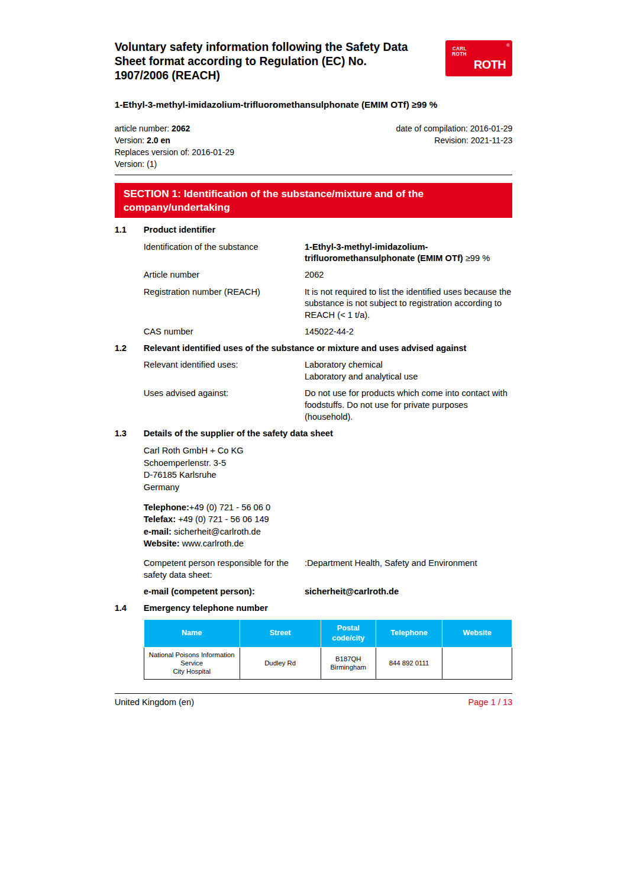Voluntary safety information following the Safety Data Sheet format according to Regulation (EC) No. 1907/2006 (REACH)
® CARL
ROTH ROTH
1-Ethyl-3-methyl-imidazolium-trifluoromethansulphonate (EMIM OTf) ≥99 %
article number: 2062
Version: 2.0 en
Replaces version of: 2016-01-29
Version: (1)
date of compilation: 2016-01-29
Revision: 2021-11-23
SECTION 1: Identification of the substance/mixture and of the company/undertaking
1.1
Product identifier
Identification of the substance
1-Ethyl-3-methyl-imidazolium-trifluoromethansulphonate (EMIM OTf) ≥99 %
Article number
2062
Registration number (REACH)
It is not required to list the identified uses because the substance is not subject to registration according to REACH (< 1 t/a).
CAS number
145022-44-2
1.2
Relevant identified uses of the substance or mixture and uses advised against
Relevant identified uses:
Laboratory chemical
Laboratory and analytical use
Uses advised against:
Do not use for products which come into contact with foodstuffs. Do not use for private purposes (household).
1.3
Details of the supplier of the safety data sheet
Carl Roth GmbH + Co KG
Schoemperlenstr. 3-5
D-76185 Karlsruhe
Germany
Telephone:+49 (0) 721 - 56 06 0
Telefax: +49 (0) 721 - 56 06 149
e-mail: sicherheit@carlroth.de
Website: www.carlroth.de
Competent person responsible for the safety data sheet:
:Department Health, Safety and Environment
e-mail (competent person):
sicherheit@carlroth.de
1.4
Emergency telephone number
| Name | Street | Postal code/city | Telephone | Website |
| --- | --- | --- | --- | --- |
| National Poisons Information Service City Hospital | Dudley Rd | B187QH Birmingham | 844 892 0111 | |
United Kingdom (en)
Page 1 / 13